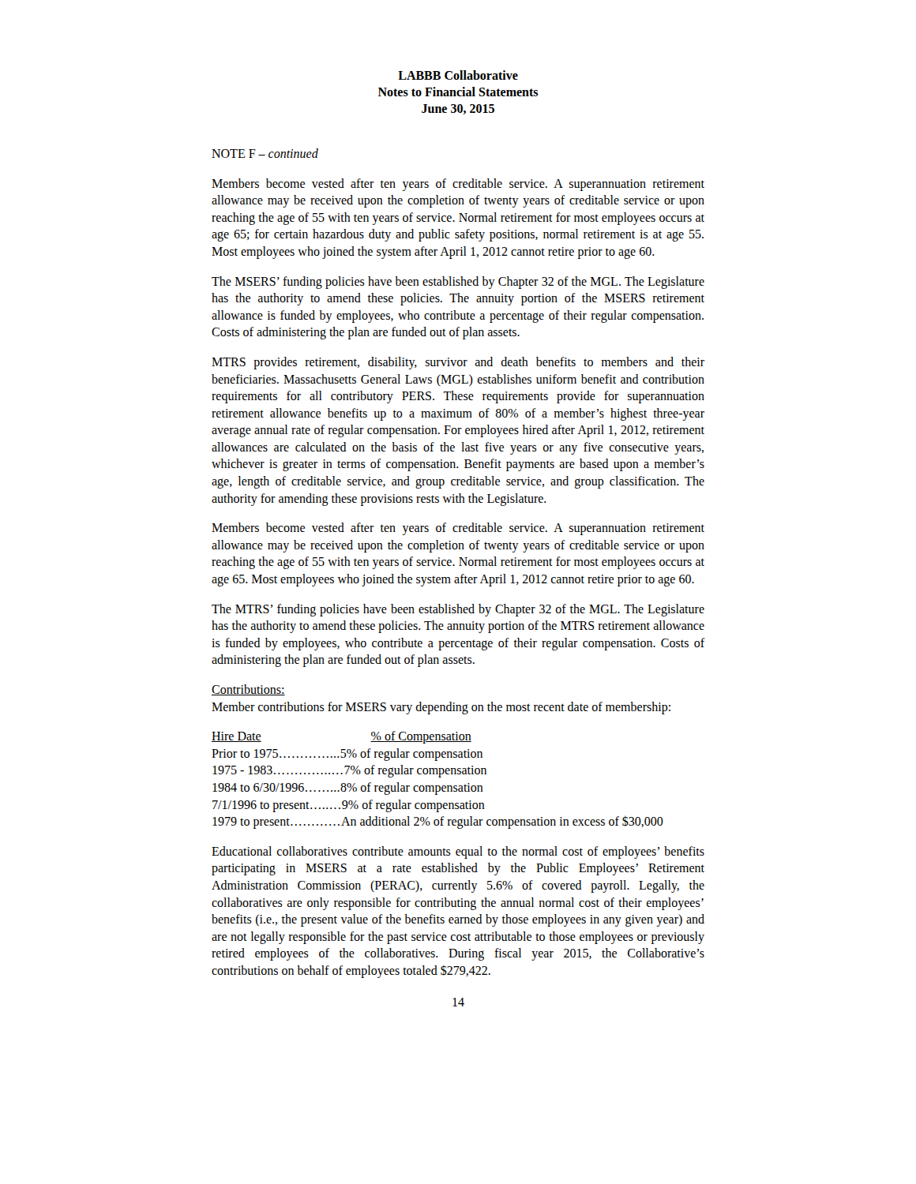LABBB Collaborative
Notes to Financial Statements
June 30, 2015
NOTE F – continued
Members become vested after ten years of creditable service. A superannuation retirement allowance may be received upon the completion of twenty years of creditable service or upon reaching the age of 55 with ten years of service. Normal retirement for most employees occurs at age 65; for certain hazardous duty and public safety positions, normal retirement is at age 55. Most employees who joined the system after April 1, 2012 cannot retire prior to age 60.
The MSERS’ funding policies have been established by Chapter 32 of the MGL. The Legislature has the authority to amend these policies. The annuity portion of the MSERS retirement allowance is funded by employees, who contribute a percentage of their regular compensation. Costs of administering the plan are funded out of plan assets.
MTRS provides retirement, disability, survivor and death benefits to members and their beneficiaries. Massachusetts General Laws (MGL) establishes uniform benefit and contribution requirements for all contributory PERS. These requirements provide for superannuation retirement allowance benefits up to a maximum of 80% of a member’s highest three-year average annual rate of regular compensation. For employees hired after April 1, 2012, retirement allowances are calculated on the basis of the last five years or any five consecutive years, whichever is greater in terms of compensation. Benefit payments are based upon a member’s age, length of creditable service, and group creditable service, and group classification. The authority for amending these provisions rests with the Legislature.
Members become vested after ten years of creditable service. A superannuation retirement allowance may be received upon the completion of twenty years of creditable service or upon reaching the age of 55 with ten years of service. Normal retirement for most employees occurs at age 65. Most employees who joined the system after April 1, 2012 cannot retire prior to age 60.
The MTRS’ funding policies have been established by Chapter 32 of the MGL. The Legislature has the authority to amend these policies. The annuity portion of the MTRS retirement allowance is funded by employees, who contribute a percentage of their regular compensation. Costs of administering the plan are funded out of plan assets.
Contributions:
Member contributions for MSERS vary depending on the most recent date of membership:
Hire Date% of Compensation
Prior to 1975…………... 5% of regular compensation
1975 - 1983…………..…7% of regular compensation
1984 to 6/30/1996……... 8% of regular compensation
7/1/1996 to present…..…9% of regular compensation
1979 to present…………An additional 2% of regular compensation in excess of $30,000
Educational collaboratives contribute amounts equal to the normal cost of employees’ benefits participating in MSERS at a rate established by the Public Employees’ Retirement Administration Commission (PERAC), currently 5.6% of covered payroll. Legally, the collaboratives are only responsible for contributing the annual normal cost of their employees’ benefits (i.e., the present value of the benefits earned by those employees in any given year) and are not legally responsible for the past service cost attributable to those employees or previously retired employees of the collaboratives. During fiscal year 2015, the Collaborative’s contributions on behalf of employees totaled $279,422.
14